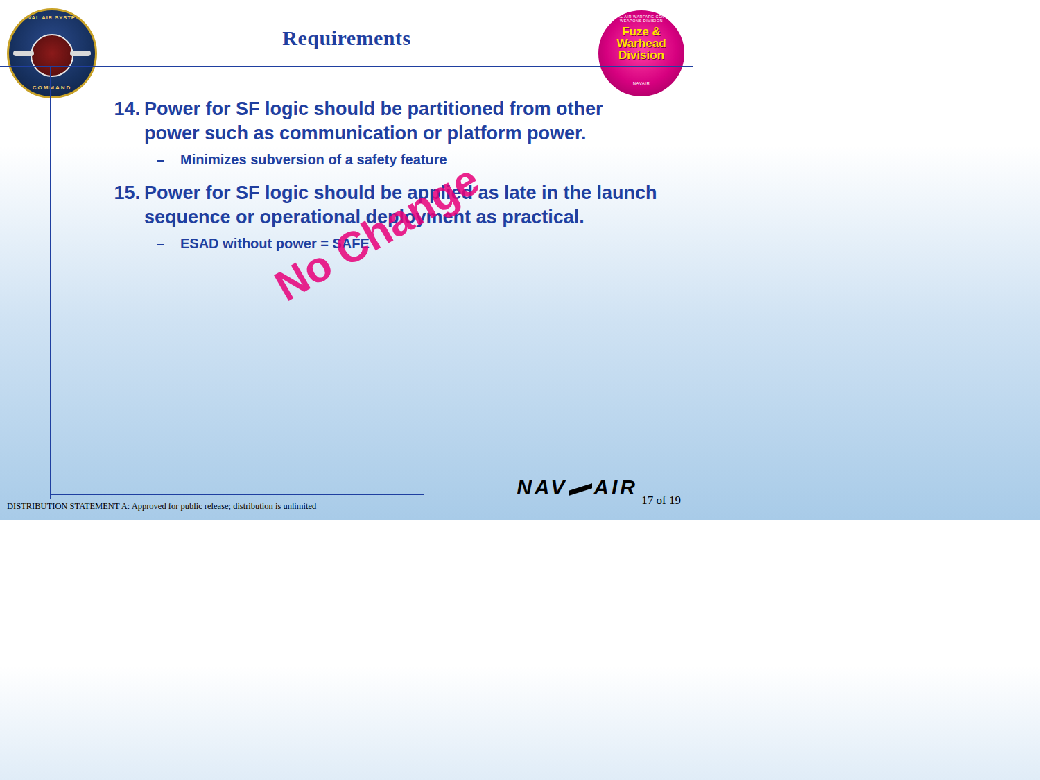NAVAL AIR SYSTEMS
COMMAND
NAVAL AIR WARFARE CENTER WEAPONS DIVISION
Fuze &
Warhead
Division
NAVAIR
Requirements
Power for SF logic should be partitioned from other power such as communication or platform power.
Minimizes subversion of a safety feature
Power for SF logic should be applied as late in the launch sequence or operational deployment as practical.
ESAD without power = SAFE
No Change
DISTRIBUTION STATEMENT A: Approved for public release; distribution is unlimited
NAV AIR
17 of 19